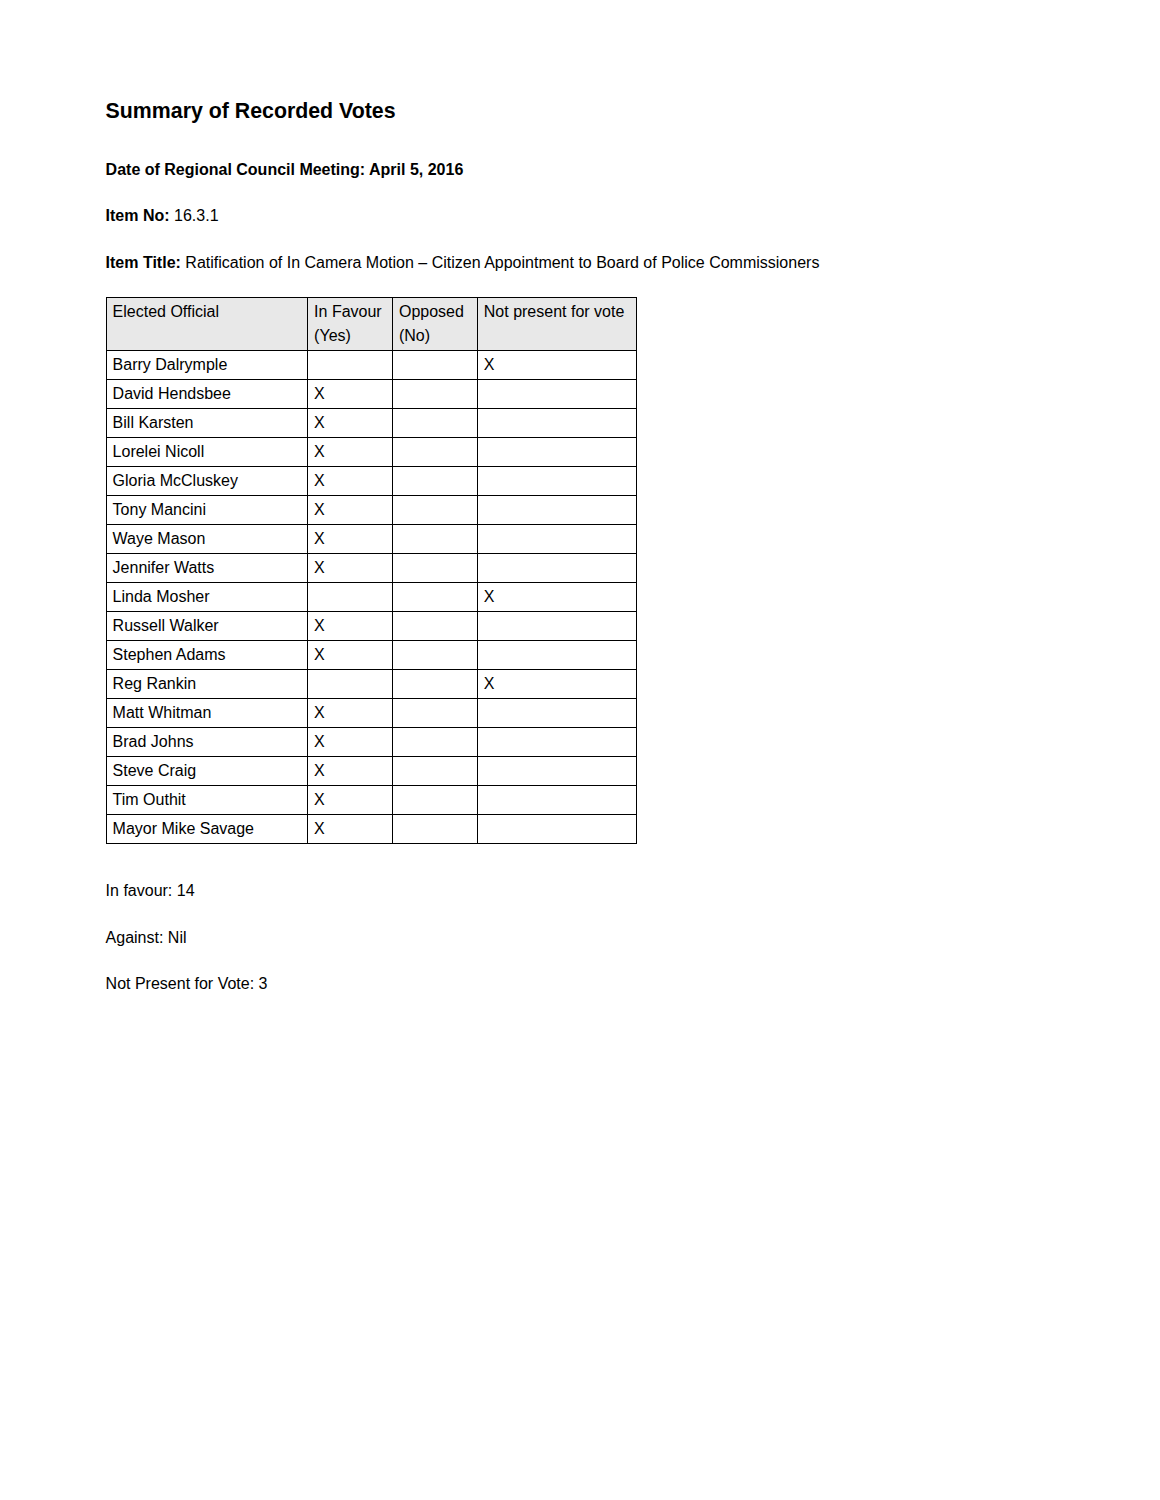Summary of Recorded Votes
Date of Regional Council Meeting: April 5, 2016
Item No: 16.3.1
Item Title: Ratification of In Camera Motion – Citizen Appointment to Board of Police Commissioners
| Elected Official | In Favour (Yes) | Opposed (No) | Not present for vote |
| --- | --- | --- | --- |
| Barry Dalrymple | | | X |
| David Hendsbee | X | | |
| Bill Karsten | X | | |
| Lorelei Nicoll | X | | |
| Gloria McCluskey | X | | |
| Tony Mancini | X | | |
| Waye Mason | X | | |
| Jennifer Watts | X | | |
| Linda Mosher | | | X |
| Russell Walker | X | | |
| Stephen Adams | X | | |
| Reg Rankin | | | X |
| Matt Whitman | X | | |
| Brad Johns | X | | |
| Steve Craig | X | | |
| Tim Outhit | X | | |
| Mayor Mike Savage | X | | |
In favour: 14
Against: Nil
Not Present for Vote: 3